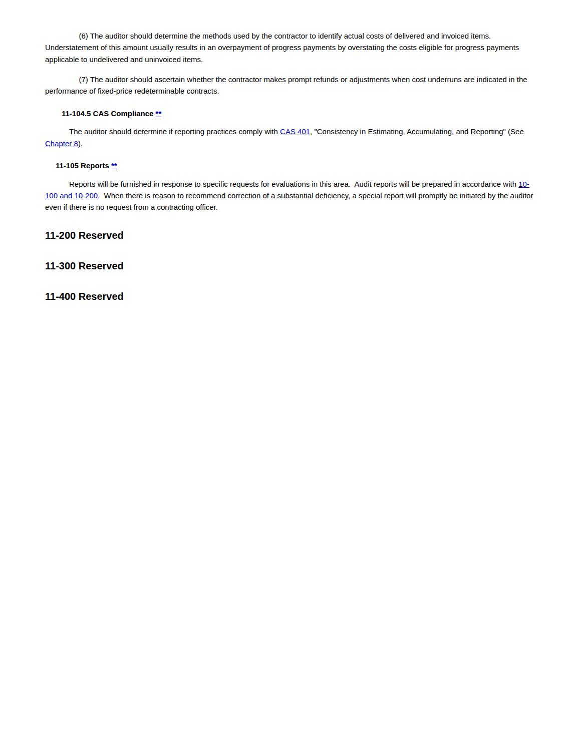(6) The auditor should determine the methods used by the contractor to identify actual costs of delivered and invoiced items. Understatement of this amount usually results in an overpayment of progress payments by overstating the costs eligible for progress payments applicable to undelivered and uninvoiced items.
(7) The auditor should ascertain whether the contractor makes prompt refunds or adjustments when cost underruns are indicated in the performance of fixed-price redeterminable contracts.
11-104.5 CAS Compliance **
The auditor should determine if reporting practices comply with CAS 401, "Consistency in Estimating, Accumulating, and Reporting" (See Chapter 8).
11-105 Reports **
Reports will be furnished in response to specific requests for evaluations in this area. Audit reports will be prepared in accordance with 10-100 and 10-200. When there is reason to recommend correction of a substantial deficiency, a special report will promptly be initiated by the auditor even if there is no request from a contracting officer.
11-200 Reserved
11-300 Reserved
11-400 Reserved